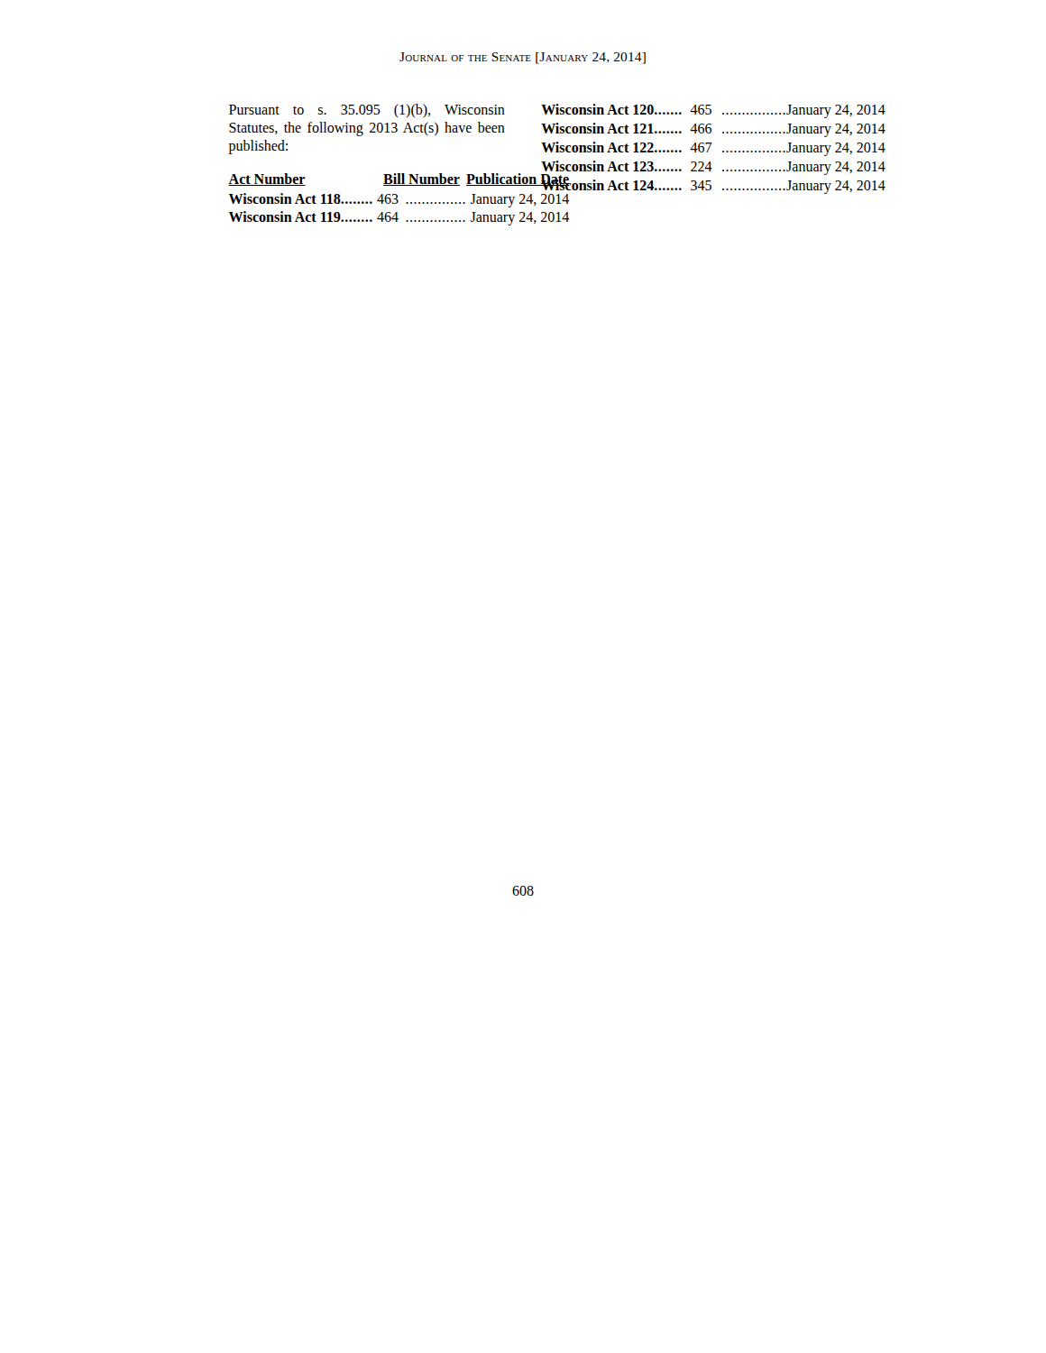Journal of the Senate [January 24, 2014]
Pursuant to s. 35.095 (1)(b), Wisconsin Statutes, the following 2013 Act(s) have been published:
| Act Number | Bill Number | Publication Date |
| --- | --- | --- |
| Wisconsin Act 118 ........ | 463 ............... | January 24, 2014 |
| Wisconsin Act 119 ........ | 464 ............... | January 24, 2014 |
| Wisconsin Act 120 ....... | 465 ................ | January 24, 2014 |
| Wisconsin Act 121 ....... | 466 ................ | January 24, 2014 |
| Wisconsin Act 122 ....... | 467 ................ | January 24, 2014 |
| Wisconsin Act 123 ....... | 224 ................ | January 24, 2014 |
| Wisconsin Act 124 ....... | 345 ................ | January 24, 2014 |
608